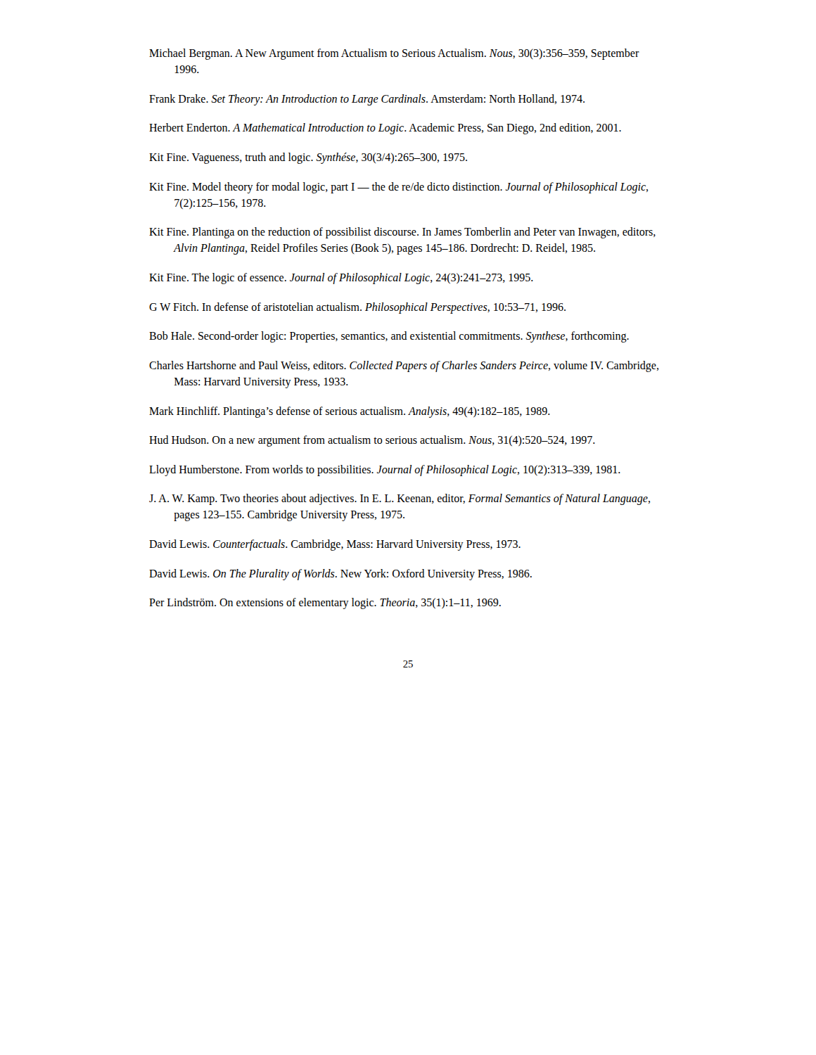Michael Bergman. A New Argument from Actualism to Serious Actualism. Nous, 30(3):356–359, September 1996.
Frank Drake. Set Theory: An Introduction to Large Cardinals. Amsterdam: North Holland, 1974.
Herbert Enderton. A Mathematical Introduction to Logic. Academic Press, San Diego, 2nd edition, 2001.
Kit Fine. Vagueness, truth and logic. Synthése, 30(3/4):265–300, 1975.
Kit Fine. Model theory for modal logic, part I — the de re/de dicto distinction. Journal of Philosophical Logic, 7(2):125–156, 1978.
Kit Fine. Plantinga on the reduction of possibilist discourse. In James Tomberlin and Peter van Inwagen, editors, Alvin Plantinga, Reidel Profiles Series (Book 5), pages 145–186. Dordrecht: D. Reidel, 1985.
Kit Fine. The logic of essence. Journal of Philosophical Logic, 24(3):241–273, 1995.
G W Fitch. In defense of aristotelian actualism. Philosophical Perspectives, 10:53–71, 1996.
Bob Hale. Second-order logic: Properties, semantics, and existential commitments. Synthese, forthcoming.
Charles Hartshorne and Paul Weiss, editors. Collected Papers of Charles Sanders Peirce, volume IV. Cambridge, Mass: Harvard University Press, 1933.
Mark Hinchliff. Plantinga’s defense of serious actualism. Analysis, 49(4):182–185, 1989.
Hud Hudson. On a new argument from actualism to serious actualism. Nous, 31(4):520–524, 1997.
Lloyd Humberstone. From worlds to possibilities. Journal of Philosophical Logic, 10(2):313–339, 1981.
J. A. W. Kamp. Two theories about adjectives. In E. L. Keenan, editor, Formal Semantics of Natural Language, pages 123–155. Cambridge University Press, 1975.
David Lewis. Counterfactuals. Cambridge, Mass: Harvard University Press, 1973.
David Lewis. On The Plurality of Worlds. New York: Oxford University Press, 1986.
Per Lindström. On extensions of elementary logic. Theoria, 35(1):1–11, 1969.
25